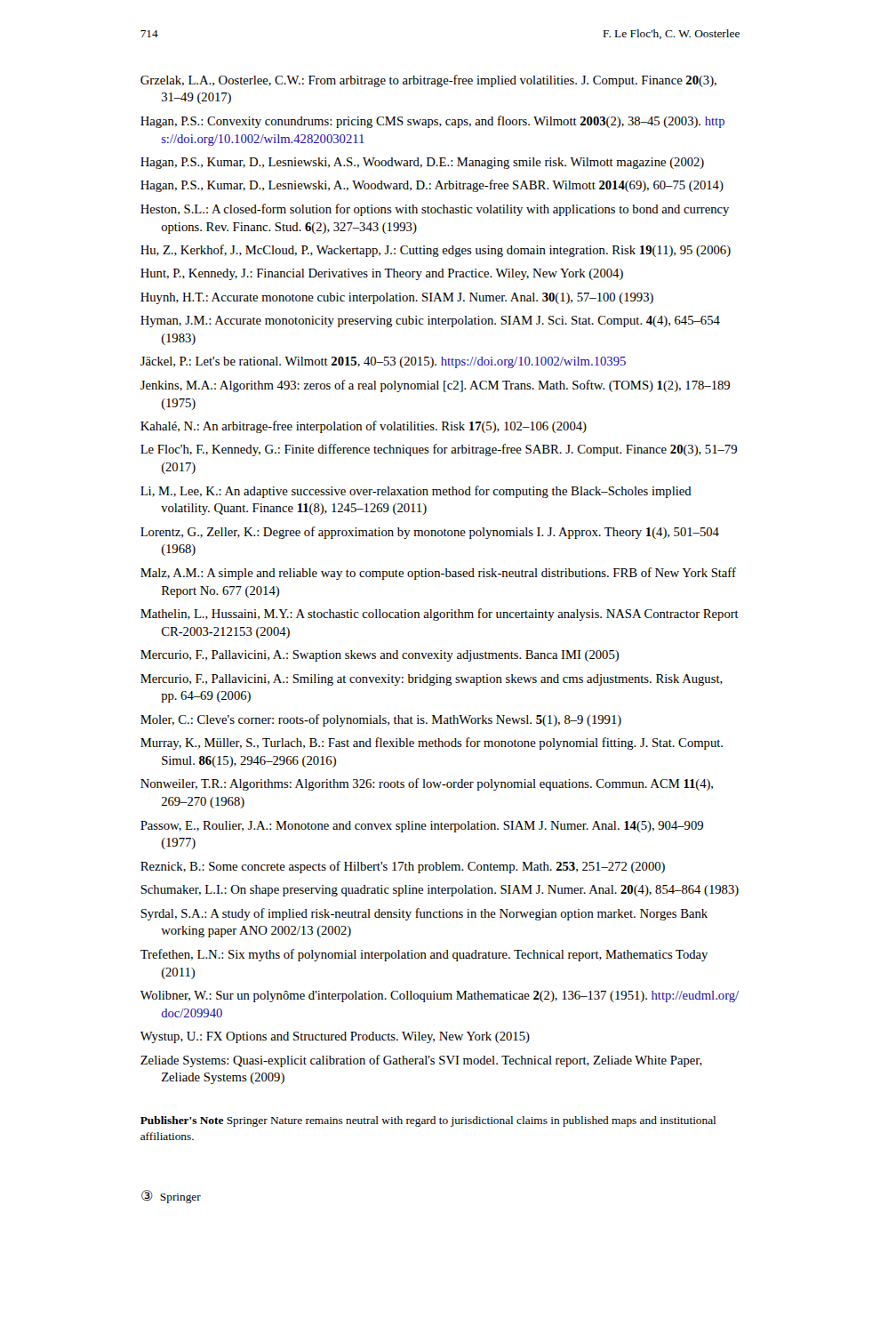714 F. Le Floc'h, C. W. Oosterlee
Grzelak, L.A., Oosterlee, C.W.: From arbitrage to arbitrage-free implied volatilities. J. Comput. Finance 20(3), 31–49 (2017)
Hagan, P.S.: Convexity conundrums: pricing CMS swaps, caps, and floors. Wilmott 2003(2), 38–45 (2003). https://doi.org/10.1002/wilm.42820030211
Hagan, P.S., Kumar, D., Lesniewski, A.S., Woodward, D.E.: Managing smile risk. Wilmott magazine (2002)
Hagan, P.S., Kumar, D., Lesniewski, A., Woodward, D.: Arbitrage-free SABR. Wilmott 2014(69), 60–75 (2014)
Heston, S.L.: A closed-form solution for options with stochastic volatility with applications to bond and currency options. Rev. Financ. Stud. 6(2), 327–343 (1993)
Hu, Z., Kerkhof, J., McCloud, P., Wackertapp, J.: Cutting edges using domain integration. Risk 19(11), 95 (2006)
Hunt, P., Kennedy, J.: Financial Derivatives in Theory and Practice. Wiley, New York (2004)
Huynh, H.T.: Accurate monotone cubic interpolation. SIAM J. Numer. Anal. 30(1), 57–100 (1993)
Hyman, J.M.: Accurate monotonicity preserving cubic interpolation. SIAM J. Sci. Stat. Comput. 4(4), 645–654 (1983)
Jäckel, P.: Let's be rational. Wilmott 2015, 40–53 (2015). https://doi.org/10.1002/wilm.10395
Jenkins, M.A.: Algorithm 493: zeros of a real polynomial [c2]. ACM Trans. Math. Softw. (TOMS) 1(2), 178–189 (1975)
Kahalé, N.: An arbitrage-free interpolation of volatilities. Risk 17(5), 102–106 (2004)
Le Floc'h, F., Kennedy, G.: Finite difference techniques for arbitrage-free SABR. J. Comput. Finance 20(3), 51–79 (2017)
Li, M., Lee, K.: An adaptive successive over-relaxation method for computing the Black–Scholes implied volatility. Quant. Finance 11(8), 1245–1269 (2011)
Lorentz, G., Zeller, K.: Degree of approximation by monotone polynomials I. J. Approx. Theory 1(4), 501–504 (1968)
Malz, A.M.: A simple and reliable way to compute option-based risk-neutral distributions. FRB of New York Staff Report No. 677 (2014)
Mathelin, L., Hussaini, M.Y.: A stochastic collocation algorithm for uncertainty analysis. NASA Contractor Report CR-2003-212153 (2004)
Mercurio, F., Pallavicini, A.: Swaption skews and convexity adjustments. Banca IMI (2005)
Mercurio, F., Pallavicini, A.: Smiling at convexity: bridging swaption skews and cms adjustments. Risk August, pp. 64–69 (2006)
Moler, C.: Cleve's corner: roots-of polynomials, that is. MathWorks Newsl. 5(1), 8–9 (1991)
Murray, K., Müller, S., Turlach, B.: Fast and flexible methods for monotone polynomial fitting. J. Stat. Comput. Simul. 86(15), 2946–2966 (2016)
Nonweiler, T.R.: Algorithms: Algorithm 326: roots of low-order polynomial equations. Commun. ACM 11(4), 269–270 (1968)
Passow, E., Roulier, J.A.: Monotone and convex spline interpolation. SIAM J. Numer. Anal. 14(5), 904–909 (1977)
Reznick, B.: Some concrete aspects of Hilbert's 17th problem. Contemp. Math. 253, 251–272 (2000)
Schumaker, L.I.: On shape preserving quadratic spline interpolation. SIAM J. Numer. Anal. 20(4), 854–864 (1983)
Syrdal, S.A.: A study of implied risk-neutral density functions in the Norwegian option market. Norges Bank working paper ANO 2002/13 (2002)
Trefethen, L.N.: Six myths of polynomial interpolation and quadrature. Technical report, Mathematics Today (2011)
Wolibner, W.: Sur un polynôme d'interpolation. Colloquium Mathematicae 2(2), 136–137 (1951). http://eudml.org/doc/209940
Wystup, U.: FX Options and Structured Products. Wiley, New York (2015)
Zeliade Systems: Quasi-explicit calibration of Gatheral's SVI model. Technical report, Zeliade White Paper, Zeliade Systems (2009)
Publisher's Note Springer Nature remains neutral with regard to jurisdictional claims in published maps and institutional affiliations.
③ Springer